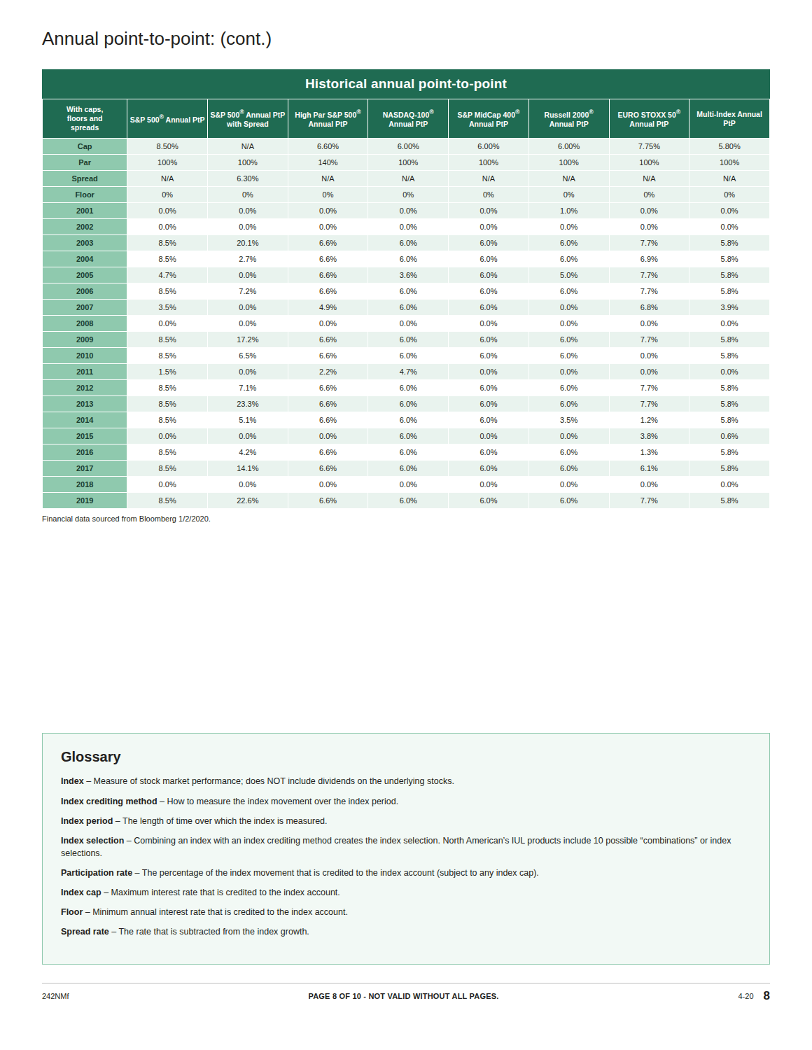Annual point-to-point: (cont.)
Historical annual point-to-point
| With caps, floors and spreads | S&P 500 ® Annual PtP | S&P 500 ® Annual PtP with Spread | High Par S&P 500 ® Annual PtP | NASDAQ-100 ® Annual PtP | S&P MidCap 400 ® Annual PtP | Russell 2000 ® Annual PtP | EURO STOXX 50 ® Annual PtP | Multi-Index Annual PtP |
| --- | --- | --- | --- | --- | --- | --- | --- | --- |
| Cap | 8.50% | N/A | 6.60% | 6.00% | 6.00% | 6.00% | 7.75% | 5.80% |
| Par | 100% | 100% | 140% | 100% | 100% | 100% | 100% | 100% |
| Spread | N/A | 6.30% | N/A | N/A | N/A | N/A | N/A | N/A |
| Floor | 0% | 0% | 0% | 0% | 0% | 0% | 0% | 0% |
| 2001 | 0.0% | 0.0% | 0.0% | 0.0% | 0.0% | 1.0% | 0.0% | 0.0% |
| 2002 | 0.0% | 0.0% | 0.0% | 0.0% | 0.0% | 0.0% | 0.0% | 0.0% |
| 2003 | 8.5% | 20.1% | 6.6% | 6.0% | 6.0% | 6.0% | 7.7% | 5.8% |
| 2004 | 8.5% | 2.7% | 6.6% | 6.0% | 6.0% | 6.0% | 6.9% | 5.8% |
| 2005 | 4.7% | 0.0% | 6.6% | 3.6% | 6.0% | 5.0% | 7.7% | 5.8% |
| 2006 | 8.5% | 7.2% | 6.6% | 6.0% | 6.0% | 6.0% | 7.7% | 5.8% |
| 2007 | 3.5% | 0.0% | 4.9% | 6.0% | 6.0% | 0.0% | 6.8% | 3.9% |
| 2008 | 0.0% | 0.0% | 0.0% | 0.0% | 0.0% | 0.0% | 0.0% | 0.0% |
| 2009 | 8.5% | 17.2% | 6.6% | 6.0% | 6.0% | 6.0% | 7.7% | 5.8% |
| 2010 | 8.5% | 6.5% | 6.6% | 6.0% | 6.0% | 6.0% | 0.0% | 5.8% |
| 2011 | 1.5% | 0.0% | 2.2% | 4.7% | 0.0% | 0.0% | 0.0% | 0.0% |
| 2012 | 8.5% | 7.1% | 6.6% | 6.0% | 6.0% | 6.0% | 7.7% | 5.8% |
| 2013 | 8.5% | 23.3% | 6.6% | 6.0% | 6.0% | 6.0% | 7.7% | 5.8% |
| 2014 | 8.5% | 5.1% | 6.6% | 6.0% | 6.0% | 3.5% | 1.2% | 5.8% |
| 2015 | 0.0% | 0.0% | 0.0% | 6.0% | 0.0% | 0.0% | 3.8% | 0.6% |
| 2016 | 8.5% | 4.2% | 6.6% | 6.0% | 6.0% | 6.0% | 1.3% | 5.8% |
| 2017 | 8.5% | 14.1% | 6.6% | 6.0% | 6.0% | 6.0% | 6.1% | 5.8% |
| 2018 | 0.0% | 0.0% | 0.0% | 0.0% | 0.0% | 0.0% | 0.0% | 0.0% |
| 2019 | 8.5% | 22.6% | 6.6% | 6.0% | 6.0% | 6.0% | 7.7% | 5.8% |
Financial data sourced from Bloomberg 1/2/2020.
Glossary
Index – Measure of stock market performance; does NOT include dividends on the underlying stocks.
Index crediting method – How to measure the index movement over the index period.
Index period – The length of time over which the index is measured.
Index selection – Combining an index with an index crediting method creates the index selection. North American’s IUL products include 10 possible “combinations” or index selections.
Participation rate – The percentage of the index movement that is credited to the index account (subject to any index cap).
Index cap – Maximum interest rate that is credited to the index account.
Floor – Minimum annual interest rate that is credited to the index account.
Spread rate – The rate that is subtracted from the index growth.
242NMf
PAGE 8 OF 10 - NOT VALID WITHOUT ALL PAGES.
4-20 8